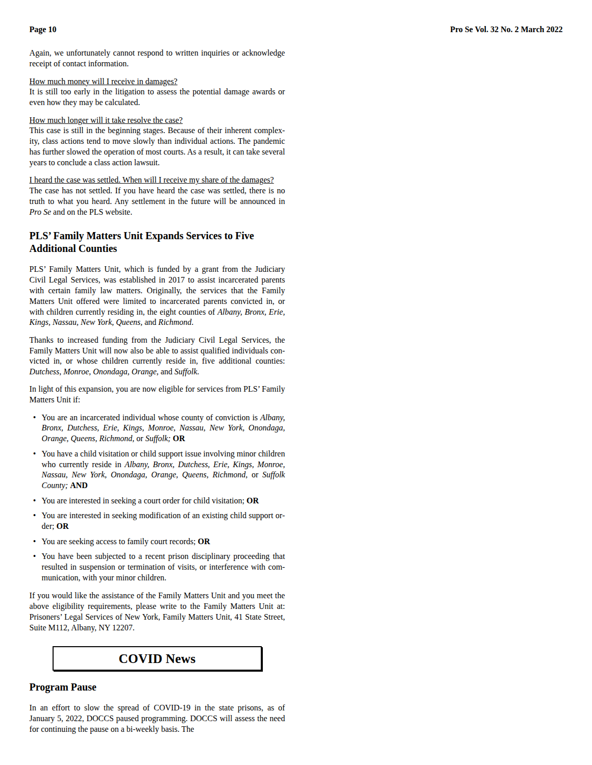Page 10 Pro Se Vol. 32 No. 2 March 2022
Again, we unfortunately cannot respond to written inquiries or acknowledge receipt of contact information.
How much money will I receive in damages?
It is still too early in the litigation to assess the potential damage awards or even how they may be calculated.
How much longer will it take resolve the case?
This case is still in the beginning stages. Because of their inherent complexity, class actions tend to move slowly than individual actions. The pandemic has further slowed the operation of most courts. As a result, it can take several years to conclude a class action lawsuit.
I heard the case was settled. When will I receive my share of the damages?
The case has not settled. If you have heard the case was settled, there is no truth to what you heard. Any settlement in the future will be announced in Pro Se and on the PLS website.
PLS’ Family Matters Unit Expands Services to Five Additional Counties
PLS’ Family Matters Unit, which is funded by a grant from the Judiciary Civil Legal Services, was established in 2017 to assist incarcerated parents with certain family law matters. Originally, the services that the Family Matters Unit offered were limited to incarcerated parents convicted in, or with children currently residing in, the eight counties of Albany, Bronx, Erie, Kings, Nassau, New York, Queens, and Richmond.
Thanks to increased funding from the Judiciary Civil Legal Services, the Family Matters Unit will now also be able to assist qualified individuals convicted in, or whose children currently reside in, five additional counties: Dutchess, Monroe, Onondaga, Orange, and Suffolk.
In light of this expansion, you are now eligible for services from PLS’ Family Matters Unit if:
You are an incarcerated individual whose county of conviction is Albany, Bronx, Dutchess, Erie, Kings, Monroe, Nassau, New York, Onondaga, Orange, Queens, Richmond, or Suffolk; OR
You have a child visitation or child support issue involving minor children who currently reside in Albany, Bronx, Dutchess, Erie, Kings, Monroe, Nassau, New York, Onondaga, Orange, Queens, Richmond, or Suffolk County; AND
You are interested in seeking a court order for child visitation; OR
You are interested in seeking modification of an existing child support order; OR
You are seeking access to family court records; OR
You have been subjected to a recent prison disciplinary proceeding that resulted in suspension or termination of visits, or interference with communication, with your minor children.
If you would like the assistance of the Family Matters Unit and you meet the above eligibility requirements, please write to the Family Matters Unit at: Prisoners’ Legal Services of New York, Family Matters Unit, 41 State Street, Suite M112, Albany, NY 12207.
COVID News
Program Pause
In an effort to slow the spread of COVID-19 in the state prisons, as of January 5, 2022, DOCCS paused programming. DOCCS will assess the need for continuing the pause on a bi-weekly basis. The